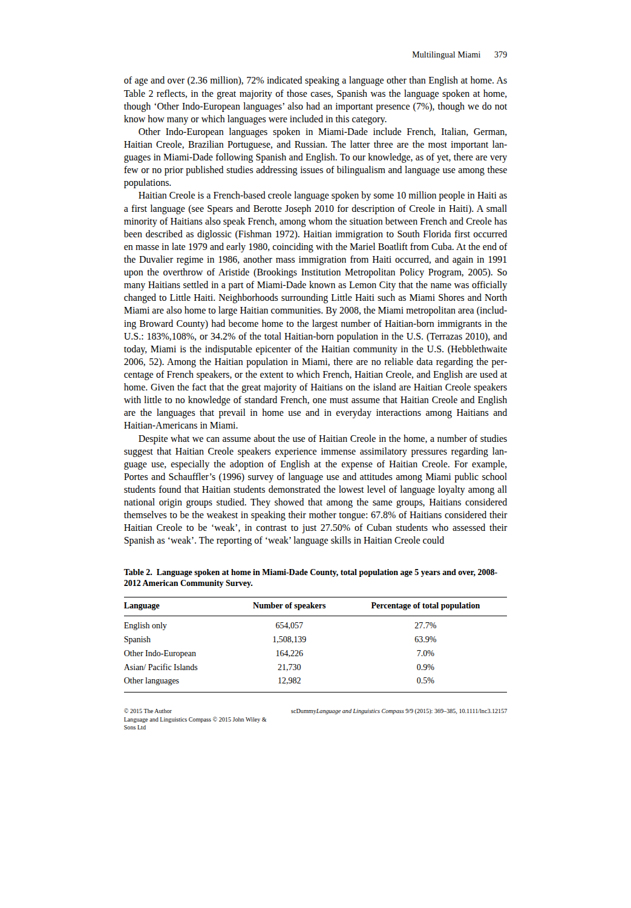Multilingual Miami 379
of age and over (2.36 million), 72% indicated speaking a language other than English at home. As Table 2 reflects, in the great majority of those cases, Spanish was the language spoken at home, though ‘Other Indo-European languages’ also had an important presence (7%), though we do not know how many or which languages were included in this category.
Other Indo-European languages spoken in Miami-Dade include French, Italian, German, Haitian Creole, Brazilian Portuguese, and Russian. The latter three are the most important languages in Miami-Dade following Spanish and English. To our knowledge, as of yet, there are very few or no prior published studies addressing issues of bilingualism and language use among these populations.
Haitian Creole is a French-based creole language spoken by some 10 million people in Haiti as a first language (see Spears and Berotte Joseph 2010 for description of Creole in Haiti). A small minority of Haitians also speak French, among whom the situation between French and Creole has been described as diglossic (Fishman 1972). Haitian immigration to South Florida first occurred en masse in late 1979 and early 1980, coinciding with the Mariel Boatlift from Cuba. At the end of the Duvalier regime in 1986, another mass immigration from Haiti occurred, and again in 1991 upon the overthrow of Aristide (Brookings Institution Metropolitan Policy Program, 2005). So many Haitians settled in a part of Miami-Dade known as Lemon City that the name was officially changed to Little Haiti. Neighborhoods surrounding Little Haiti such as Miami Shores and North Miami are also home to large Haitian communities. By 2008, the Miami metropolitan area (including Broward County) had become home to the largest number of Haitian-born immigrants in the U.S.: 183%,108%, or 34.2% of the total Haitian-born population in the U.S. (Terrazas 2010), and today, Miami is the indisputable epicenter of the Haitian community in the U.S. (Hebblethwaite 2006, 52). Among the Haitian population in Miami, there are no reliable data regarding the percentage of French speakers, or the extent to which French, Haitian Creole, and English are used at home. Given the fact that the great majority of Haitians on the island are Haitian Creole speakers with little to no knowledge of standard French, one must assume that Haitian Creole and English are the languages that prevail in home use and in everyday interactions among Haitians and Haitian-Americans in Miami.
Despite what we can assume about the use of Haitian Creole in the home, a number of studies suggest that Haitian Creole speakers experience immense assimilatory pressures regarding language use, especially the adoption of English at the expense of Haitian Creole. For example, Portes and Schauffler’s (1996) survey of language use and attitudes among Miami public school students found that Haitian students demonstrated the lowest level of language loyalty among all national origin groups studied. They showed that among the same groups, Haitians considered themselves to be the weakest in speaking their mother tongue: 67.8% of Haitians considered their Haitian Creole to be ‘weak’, in contrast to just 27.50% of Cuban students who assessed their Spanish as ‘weak’. The reporting of ‘weak’ language skills in Haitian Creole could
Table 2. Language spoken at home in Miami-Dade County, total population age 5 years and over, 2008-2012 American Community Survey.
| Language | Number of speakers | Percentage of total population |
| --- | --- | --- |
| English only | 654,057 | 27.7% |
| Spanish | 1,508,139 | 63.9% |
| Other Indo-European | 164,226 | 7.0% |
| Asian/ Pacific Islands | 21,730 | 0.9% |
| Other languages | 12,982 | 0.5% |
© 2015 The Author
Language and Linguistics Compass © 2015 John Wiley & Sons Ltd
scDummyLanguage and Linguistics Compass 9/9 (2015): 369–385, 10.1111/lnc3.12157